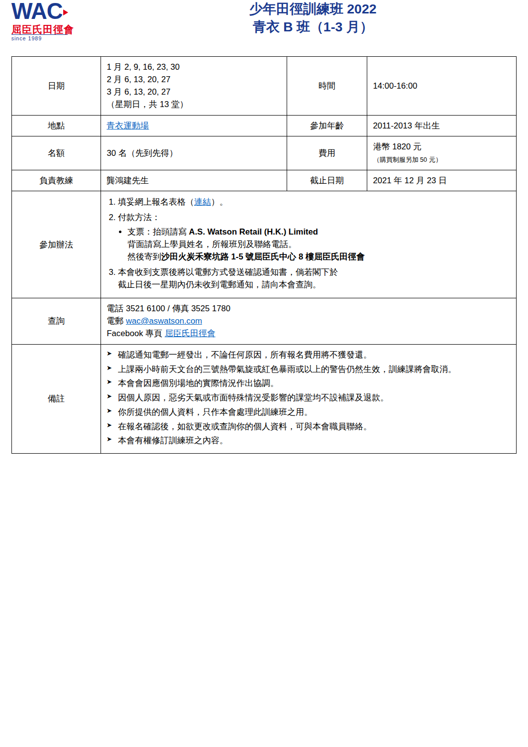WAC 屈臣氏田徑會 since 1989
少年田徑訓練班 2022
青衣 B 班（1-3 月）
| 日期 | 1 月 2, 9, 16, 23, 30 2 月 6, 13, 20, 27 3 月 6, 13, 20, 27 （星期日，共 13 堂） | 時間 | 14:00-16:00 |
| 地點 | 青衣運動場 | 參加年齡 | 2011-2013 年出生 |
| 名額 | 30 名（先到先得） | 費用 | 港幣 1820 元 （購買制服另加 50 元） |
| 負責教練 | 龔鴻建先生 | 截止日期 | 2021 年 12 月 23 日 |
| 參加辦法 | 填妥網上報名表格（ 連結 ）。 付款方法： 支票：抬頭請寫 A.S. Watson Retail (H.K.) Limited 背面請寫上學員姓名，所報班別及聯絡電話。 然後寄到 沙田火炭禾寮坑路 1-5 號屈臣氏中心 8 樓屈臣氏田徑會 本會收到支票後將以電郵方式發送確認通知書，倘若閣下於 截止日後一星期內仍未收到電郵通知，請向本會查詢。 |
| 查詢 | 電話 3521 6100 / 傳真 3525 1780 電郵 wac@aswatson.com Facebook 專頁 屈臣氏田徑會 |
| 備註 | 確認通知電郵一經發出，不論任何原因，所有報名費用將不獲發還。 上課兩小時前天文台的三號熱帶氣旋或紅色暴雨或以上的警告仍然生效，訓練課將會取消。 本會會因應個別場地的實際情況作出協調。 因個人原因，惡劣天氣或市面特殊情況受影響的課堂均不設補課及退款。 你所提供的個人資料，只作本會處理此訓練班之用。 在報名確認後，如欲更改或查詢你的個人資料，可與本會職員聯絡。 本會有權修訂訓練班之內容。 |